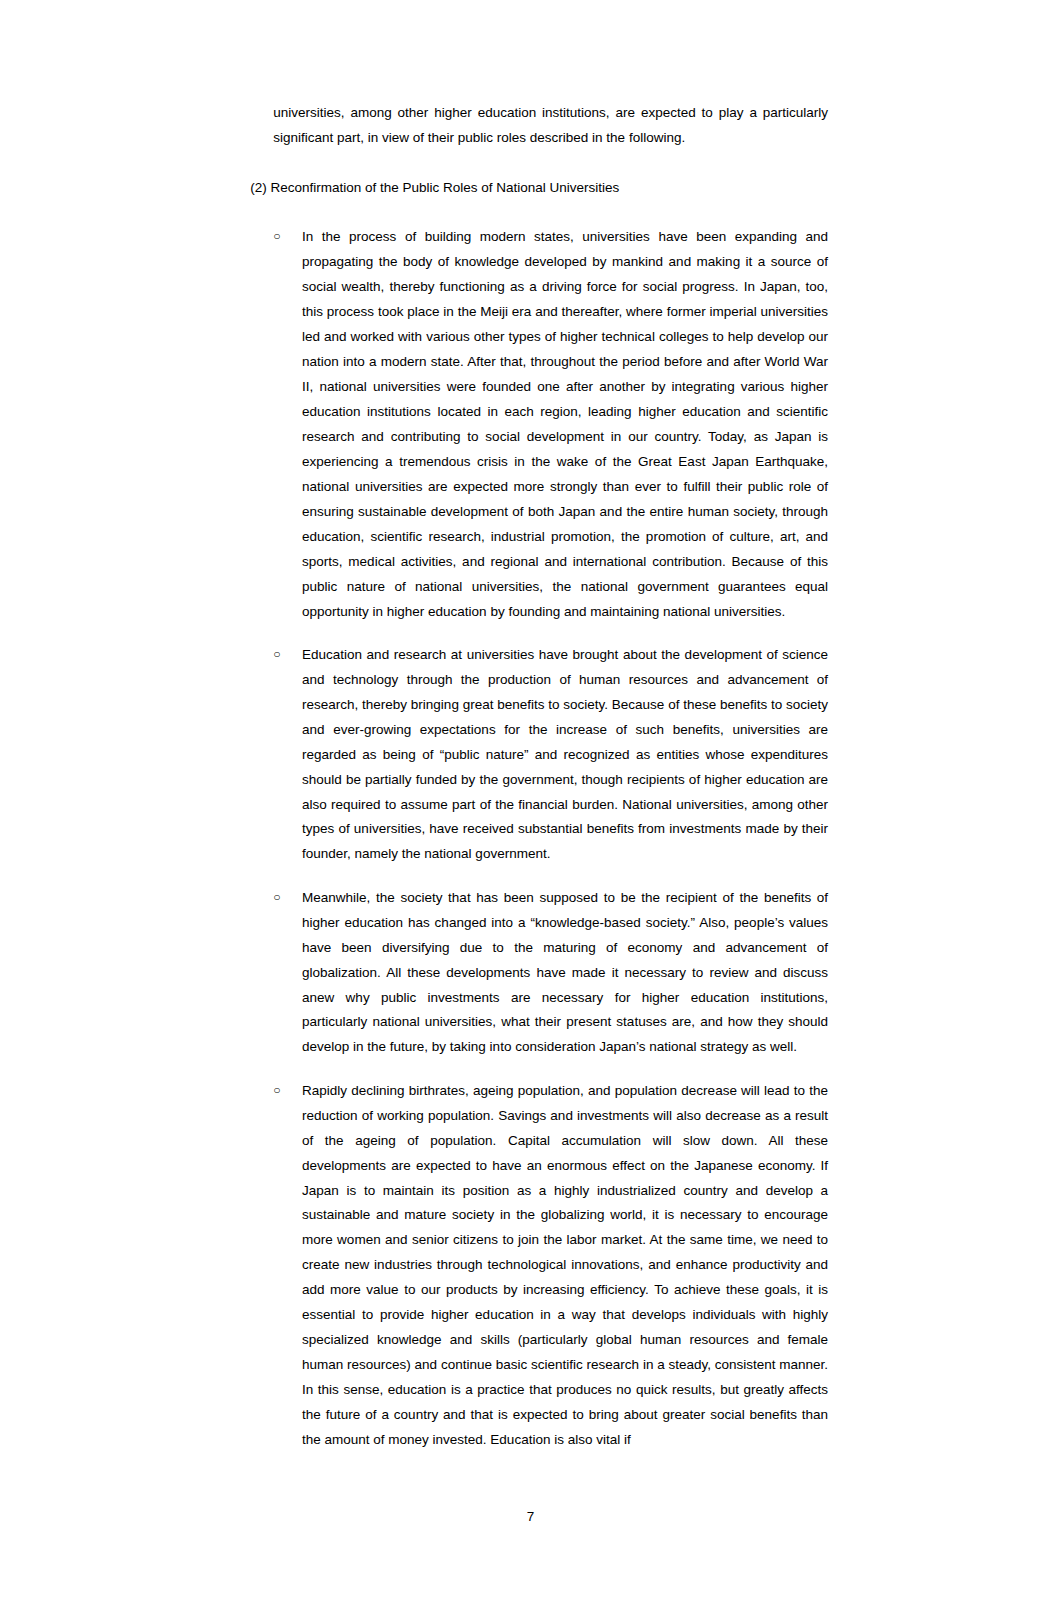universities, among other higher education institutions, are expected to play a particularly significant part, in view of their public roles described in the following.
(2) Reconfirmation of the Public Roles of National Universities
In the process of building modern states, universities have been expanding and propagating the body of knowledge developed by mankind and making it a source of social wealth, thereby functioning as a driving force for social progress. In Japan, too, this process took place in the Meiji era and thereafter, where former imperial universities led and worked with various other types of higher technical colleges to help develop our nation into a modern state. After that, throughout the period before and after World War II, national universities were founded one after another by integrating various higher education institutions located in each region, leading higher education and scientific research and contributing to social development in our country. Today, as Japan is experiencing a tremendous crisis in the wake of the Great East Japan Earthquake, national universities are expected more strongly than ever to fulfill their public role of ensuring sustainable development of both Japan and the entire human society, through education, scientific research, industrial promotion, the promotion of culture, art, and sports, medical activities, and regional and international contribution. Because of this public nature of national universities, the national government guarantees equal opportunity in higher education by founding and maintaining national universities.
Education and research at universities have brought about the development of science and technology through the production of human resources and advancement of research, thereby bringing great benefits to society. Because of these benefits to society and ever-growing expectations for the increase of such benefits, universities are regarded as being of “public nature” and recognized as entities whose expenditures should be partially funded by the government, though recipients of higher education are also required to assume part of the financial burden. National universities, among other types of universities, have received substantial benefits from investments made by their founder, namely the national government.
Meanwhile, the society that has been supposed to be the recipient of the benefits of higher education has changed into a “knowledge-based society.” Also, people’s values have been diversifying due to the maturing of economy and advancement of globalization. All these developments have made it necessary to review and discuss anew why public investments are necessary for higher education institutions, particularly national universities, what their present statuses are, and how they should develop in the future, by taking into consideration Japan’s national strategy as well.
Rapidly declining birthrates, ageing population, and population decrease will lead to the reduction of working population. Savings and investments will also decrease as a result of the ageing of population. Capital accumulation will slow down. All these developments are expected to have an enormous effect on the Japanese economy. If Japan is to maintain its position as a highly industrialized country and develop a sustainable and mature society in the globalizing world, it is necessary to encourage more women and senior citizens to join the labor market. At the same time, we need to create new industries through technological innovations, and enhance productivity and add more value to our products by increasing efficiency. To achieve these goals, it is essential to provide higher education in a way that develops individuals with highly specialized knowledge and skills (particularly global human resources and female human resources) and continue basic scientific research in a steady, consistent manner. In this sense, education is a practice that produces no quick results, but greatly affects the future of a country and that is expected to bring about greater social benefits than the amount of money invested. Education is also vital if
7